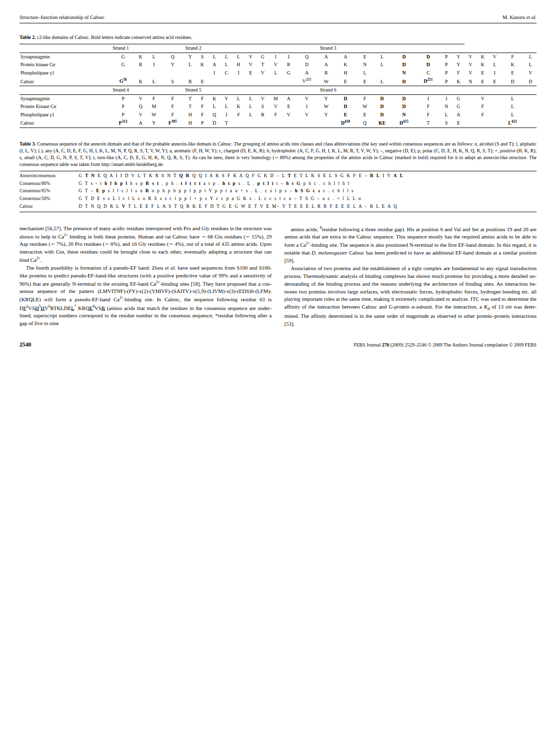Structure–function relationship of Calnuc
M. Kanuru et al.
Table 2. c2-like domains of Calnuc. Bold letters indicate conserved amino acid residues.
| | Strand 1 | Strand 2 | Strand 3 |
| Synaptotagmin | G | K | L | Q | Y | S | L | L | L | V | G | I | I | Q | A | A | E | L | D | D | P | Y | V | K | V | F | L |
| Protein kinase Cα | G | R | I | Y | L | K | A | L | H | V | T | V | R | D | A | K | N | L | D | D | P | Y | V | K | L | K | L |
| Phospholipase γ1 | | | | | | | I | C | I | E | V | L | G | A | R | H | L | | N | C | P | F | V | E | I | E | V |
| Calnuc | G 56 | K | L | S | R | E | | | | | | | | V 205 | W | E | E | L | D | D 251 | P | K | N | E | E | D | D |
| | Strand 4 | Strand 5 | Strand 6 |
| Synaptotagmin | P | V | F | F | T | F | K | V | L | L | V | M | A | V | Y | D | F | D | D | I | I | G | | V | | L | |
| Protein Kinase Cα | P | Q | M | F | T | F | L | L | K | L | S | V | E | I | W | D | W | D | D | F | N | G | | F | | L | |
| Phospholipase γ1 | P | V | W | F | H | F | Q | I | F | L | R | F | V | V | Y | E | E | D | N | F | L | A | | F | | L | |
| Calnuc | P 313 | A | Y | F 395 | H | P | D | T | | | | | | | | D 410 | Q | KE | D 415 | T | S | E | | | | L 421 | |
Table 3. Consensus sequence of the annexin domain and that of the probable annexin-like domain in Calnuc. The grouping of amino acids into classes and class abbreviations (the key used within consensus sequences are as follows: o, alcohol (S and T); l, aliphatic (I, L, V); (.), any (A, C, D, E, F, G, H, I, K, L, M, N, P, Q, R, S, T, V, W, Y); a, aromatic (F, H, W, Y); c, charged (D, E, K, R); h, hydrophobic (A, C, F, G, H, I, K, L, M, R, T, V, W, Y); –, negative (D, E); p, polar (C, D, E, H, K, N, Q, R, S, T); +, positive (H, K, R); s, small (A, C, D, G, N, P, S, T, V); t, turn-like (A, C, D, E, G, H, K, N, Q, R, S, T). As can be seen, there is very homology (∼ 80%) among the properties of the amino acids in Calnuc (marked in bold) required for it to adopt an annexin-like structure. The consensus sequence table was taken from http://smart.embl-heidelberg.de.
| Annexinconsensus | G T N E Q A I I D V L T K R S N T Q R Q Q I A K S F K A Q F G K D – L T E T L K S E L S G K F E – R L I V A L |
| Consensus/80% | G T s - t h l h p l h s p R s t . p h . t l t t t a t p . h t p s . L . p t l t t – h s G p h c . c h l l h l |
| Consensus/65% | G T – E p s l l c l l s o R o p h p h p p l p p t Y p p t a u + s . L . c s l p s – h S G c a c . c h l l s |
| Consensus/50% | G T D E s s L l c l L s o R S s s c l p p l + p s Y c c p a G K s . L c c s l c u – T S G – a c . + l L L u |
| Calnuc | D T N Q D R L V T L E E F L A S T Q R K E F D T G E G W E T V E M– Y T E E E L R R F E E E L A – R L E A Q |
mechanism [56,57]. The presence of many acidic residues interspersed with Pro and Gly residues in the structure was shown to help in Ca2+ binding in both these proteins. Human and rat Calnuc have ∼ 68 Glu residues (∼ 15%), 29 Asp residues (∼ 7%), 20 Pro residues (∼ 6%), and 16 Gly residues (∼ 4%), out of a total of 435 amino acids. Upon interaction with Giα, these residues could be brought close to each other, eventually adopting a structure that can bind Ca2+.
The fourth possibility is formation of a pseudo-EF hand: Zhou et al. have used sequences from S100 and S100-like proteins to predict pseudo-EF-hand-like structures (with a positive predictive value of 99% and a sensitivity of 96%) that are generally N-terminal to the existing EF-hand Ca2+-binding sites [58]. They have proposed that a consensus sequence of the pattern (LMVITNF)-(FY)-x(2)-(YHIVF)-(SAITV)-x(5,9)-(LIVM)-x(3)-(EDS)0-(LFM)-(KRQLE) will form a pseudo-EF-hand Ca2+-binding site. In Calnuc, the sequence following residue 63 is DF2VSH5HV6RTKLDEL* KRQE#VSR (amino acids that match the residues in the consensus sequence are underlined; superscript numbers correspond to the residue number in the consensus sequence; *residue following after a gap of five to nine
amino acids; #residue following a three residue gap). His at position 6 and Val and Ser at positions 19 and 20 are amino acids that are extra in the Calnuc sequence. This sequence mostly has the required amino acids to be able to form a Ca2+-binding site. The sequence is also positioned N-terminal to the first EF-hand domain. In this regard, it is notable that D. melanogaster Calnuc has been predicted to have an additional EF-hand domain at a similar position [59].
Association of two proteins and the establishment of a tight complex are fundamental to any signal transduction process. Thermodynamic analysis of binding complexes has shown much promise for providing a more detailed understanding of the binding process and the reasons underlying the architecture of binding sites. An interaction between two proteins involves large surfaces, with electrostatic forces, hydrophobic forces, hydrogen bonding etc. all playing important roles at the same time, making it extremely complicated to analyze. ITC was used to determine the affinity of the interaction between Calnuc and G-protein α-subunit. For the interaction, a Kd of 13 nm was determined. The affinity determined is in the same order of magnitude as observed in other protein–protein interactions [53].
2540
FEBS Journal 276 (2009) 2529–2546 © 2009 The Authors Journal compilation © 2009 FEBS